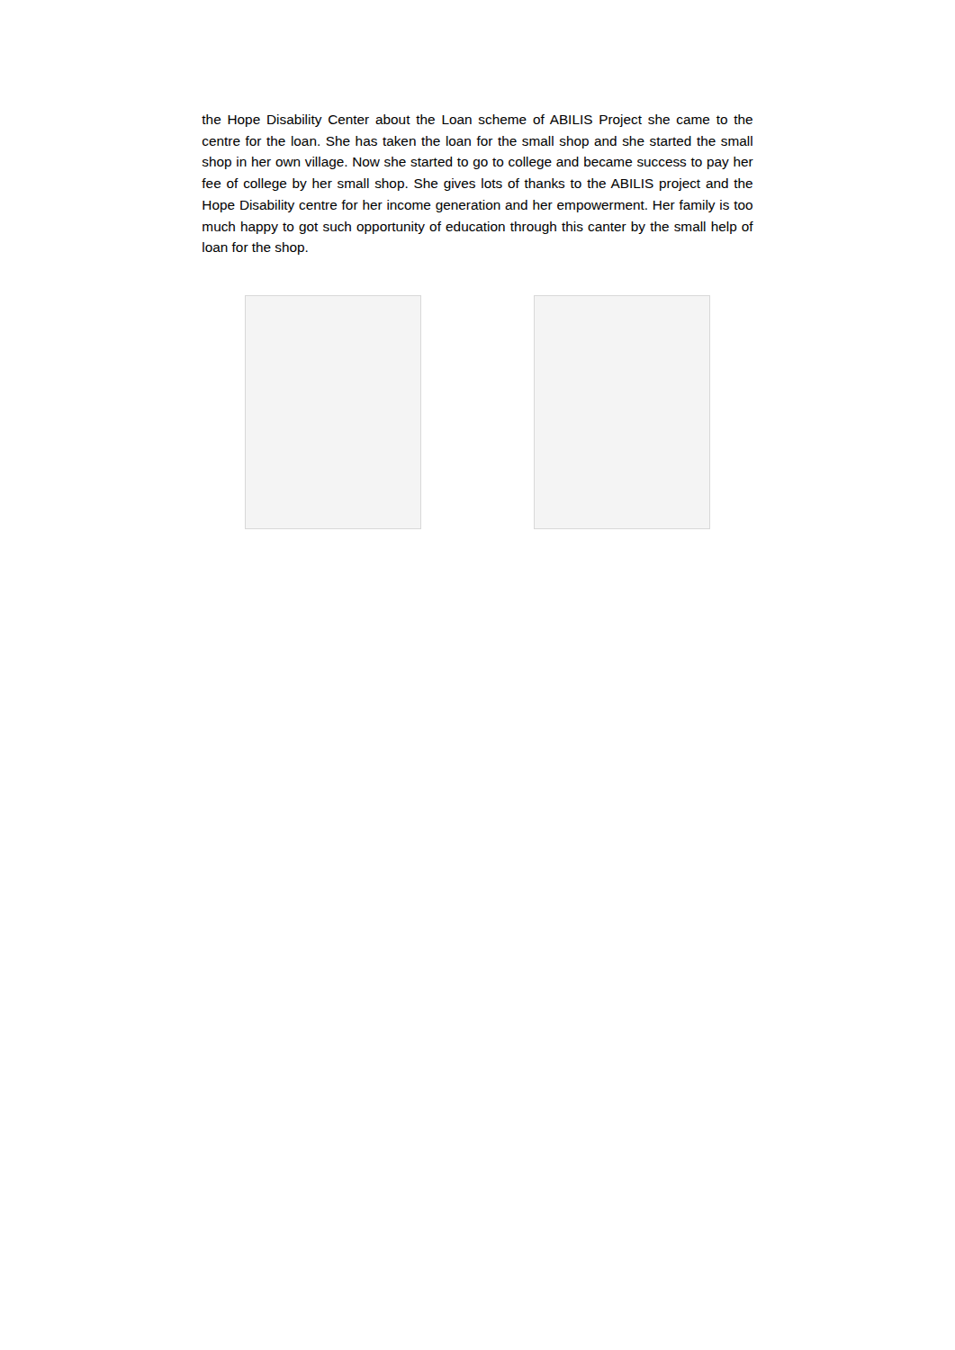the Hope Disability Center about the Loan scheme of ABILIS Project she came to the centre for the loan. She has taken the loan for the small shop and she started the small shop in her own village. Now she started to go to college and became success to pay her fee of college by her small shop. She gives lots of thanks to the ABILIS project and the Hope Disability centre for her income generation and her empowerment. Her family is too much happy to got such opportunity of education through this canter by the small help of loan for the shop.